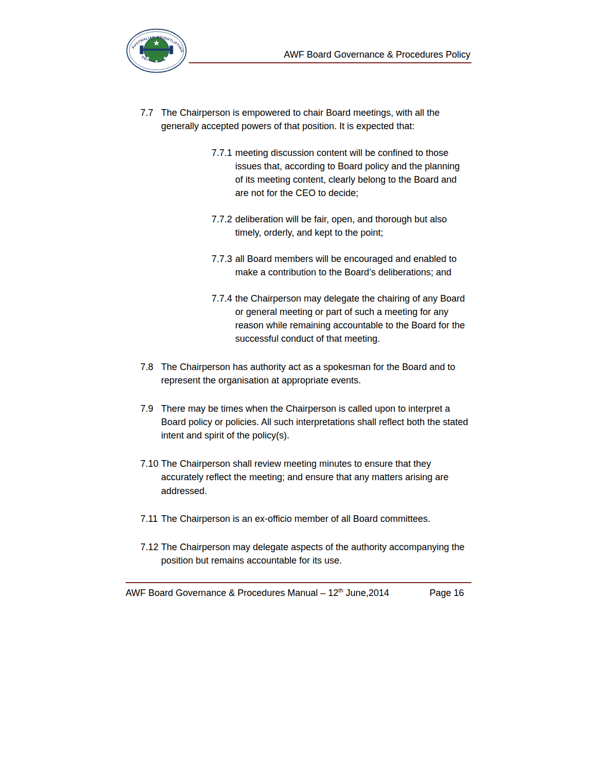AUSTRALIAN WEIGHTLIFTING FEDERATION
AWF Board Governance & Procedures Policy
7.7
The Chairperson is empowered to chair Board meetings, with all the generally accepted powers of that position. It is expected that:
7.7.1
meeting discussion content will be confined to those issues that, according to Board policy and the planning of its meeting content, clearly belong to the Board and are not for the CEO to decide;
7.7.2
deliberation will be fair, open, and thorough but also timely, orderly, and kept to the point;
7.7.3
all Board members will be encouraged and enabled to make a contribution to the Board’s deliberations; and
7.7.4
the Chairperson may delegate the chairing of any Board or general meeting or part of such a meeting for any reason while remaining accountable to the Board for the successful conduct of that meeting.
7.8
The Chairperson has authority act as a spokesman for the Board and to represent the organisation at appropriate events.
7.9
There may be times when the Chairperson is called upon to interpret a Board policy or policies. All such interpretations shall reflect both the stated intent and spirit of the policy(s).
7.10
The Chairperson shall review meeting minutes to ensure that they accurately reflect the meeting; and ensure that any matters arising are addressed.
7.11
The Chairperson is an ex-officio member of all Board committees.
7.12
The Chairperson may delegate aspects of the authority accompanying the position but remains accountable for its use.
AWF Board Governance & Procedures Manual – 12th June,2014
Page 16